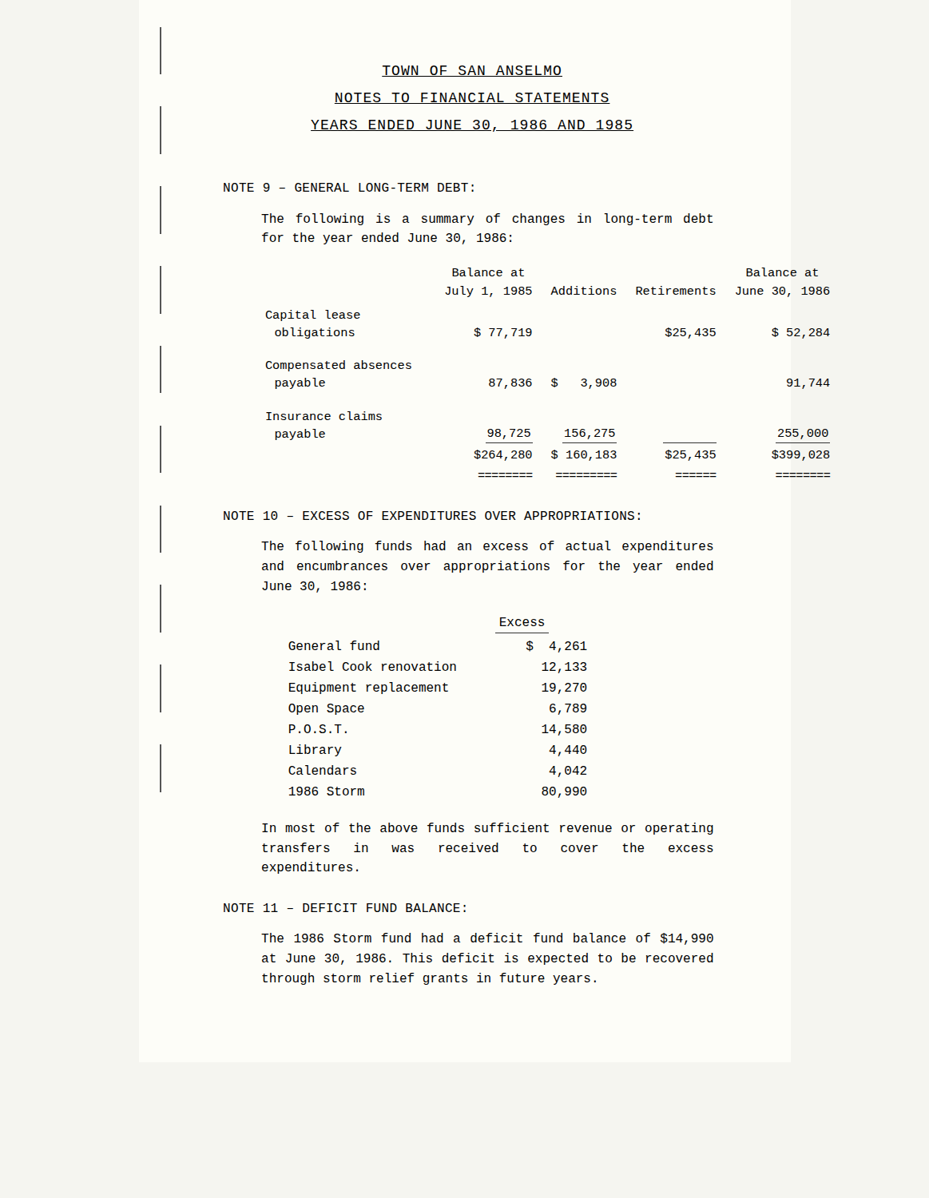TOWN OF SAN ANSELMO
NOTES TO FINANCIAL STATEMENTS
YEARS ENDED JUNE 30, 1986 AND 1985
NOTE 9 – GENERAL LONG-TERM DEBT:
The following is a summary of changes in long-term debt for the year ended June 30, 1986:
| | Balance at July 1, 1985 | Additions | Retirements | Balance at June 30, 1986 |
| --- | --- | --- | --- | --- |
| Capital lease obligations | $ 77,719 | | $25,435 | $ 52,284 |
| Compensated absences payable | 87,836 | $ 3,908 | | 91,744 |
| Insurance claims payable | 98,725 | 156,275 | | 255,000 |
| | $264,280 | $ 160,183 | $25,435 | $399,028 |
| | ======== | ========= | ====== | ======== |
NOTE 10 – EXCESS OF EXPENDITURES OVER APPROPRIATIONS:
The following funds had an excess of actual expenditures and encumbrances over appropriations for the year ended June 30, 1986:
| | Excess |
| General fund | $ 4,261 |
| Isabel Cook renovation | 12,133 |
| Equipment replacement | 19,270 |
| Open Space | 6,789 |
| P.O.S.T. | 14,580 |
| Library | 4,440 |
| Calendars | 4,042 |
| 1986 Storm | 80,990 |
In most of the above funds sufficient revenue or operating transfers in was received to cover the excess expenditures.
NOTE 11 – DEFICIT FUND BALANCE:
The 1986 Storm fund had a deficit fund balance of $14,990 at June 30, 1986. This deficit is expected to be recovered through storm relief grants in future years.